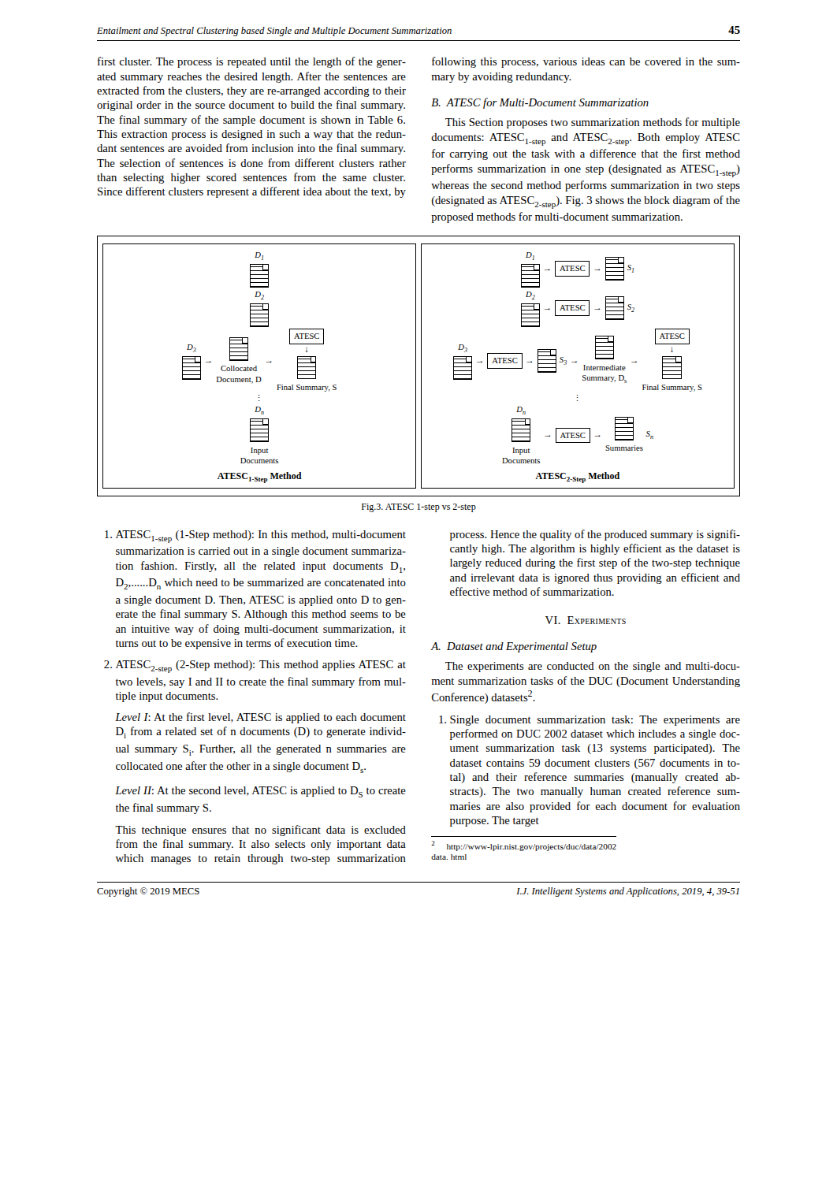Entailment and Spectral Clustering based Single and Multiple Document Summarization 45
first cluster. The process is repeated until the length of the generated summary reaches the desired length. After the sentences are extracted from the clusters, they are re-arranged according to their original order in the source document to build the final summary. The final summary of the sample document is shown in Table 6. This extraction process is designed in such a way that the redundant sentences are avoided from inclusion into the final summary. The selection of sentences is done from different clusters rather than selecting higher scored sentences from the same cluster. Since different clusters represent a different idea about the text, by following this process, various ideas can be covered in the summary by avoiding redundancy.
B. ATESC for Multi-Document Summarization
This Section proposes two summarization methods for multiple documents: ATESC1-step and ATESC2-step. Both employ ATESC for carrying out the task with a difference that the first method performs summarization in one step (designated as ATESC1-step) whereas the second method performs summarization in two steps (designated as ATESC2-step). Fig. 3 shows the block diagram of the proposed methods for multi-document summarization.
D1
D2
D3
→
Collocated
Document, D
→
ATESC
↓
Final Summary, S
⋮
Dn
Input
Documents
ATESC1-Step Method
D1
→
ATESC
→
S1
D2
→
ATESC
→
S2
D3
→
ATESC
→
S3
→
Intermediate
Summary, Ds
→
ATESC
↓
Final Summary, S
⋮
Dn
Input
Documents
→
ATESC
→
Summaries
Sn
ATESC2-Step Method
Fig.3. ATESC 1-step vs 2-step
ATESC1-step (1-Step method): In this method, multi-document summarization is carried out in a single document summarization fashion. Firstly, all the related input documents D1, D2,......Dn which need to be summarized are concatenated into a single document D. Then, ATESC is applied onto D to generate the final summary S. Although this method seems to be an intuitive way of doing multi-document summarization, it turns out to be expensive in terms of execution time.
ATESC2-step (2-Step method): This method applies ATESC at two levels, say I and II to create the final summary from multiple input documents.
Level I: At the first level, ATESC is applied to each document Di from a related set of n documents (D) to generate individual summary Si. Further, all the generated n summaries are collocated one after the other in a single document Ds.
Level II: At the second level, ATESC is applied to DS to create the final summary S.
This technique ensures that no significant data is excluded from the final summary. It also selects only important data which manages to retain through two-step summarization process. Hence the quality of the produced summary is significantly high. The algorithm is highly efficient as the dataset is largely reduced during the first step of the two-step technique and irrelevant data is ignored thus providing an efficient and effective method of summarization.
VI. Experiments
A. Dataset and Experimental Setup
The experiments are conducted on the single and multi-document summarization tasks of the DUC (Document Understanding Conference) datasets2.
Single document summarization task: The experiments are performed on DUC 2002 dataset which includes a single document summarization task (13 systems participated). The dataset contains 59 document clusters (567 documents in total) and their reference summaries (manually created abstracts). The two manually human created reference summaries are also provided for each document for evaluation purpose. The target
2 http://www-lpir.nist.gov/projects/duc/data/2002 data. html
Copyright © 2019 MECS I.J. Intelligent Systems and Applications, 2019, 4, 39-51